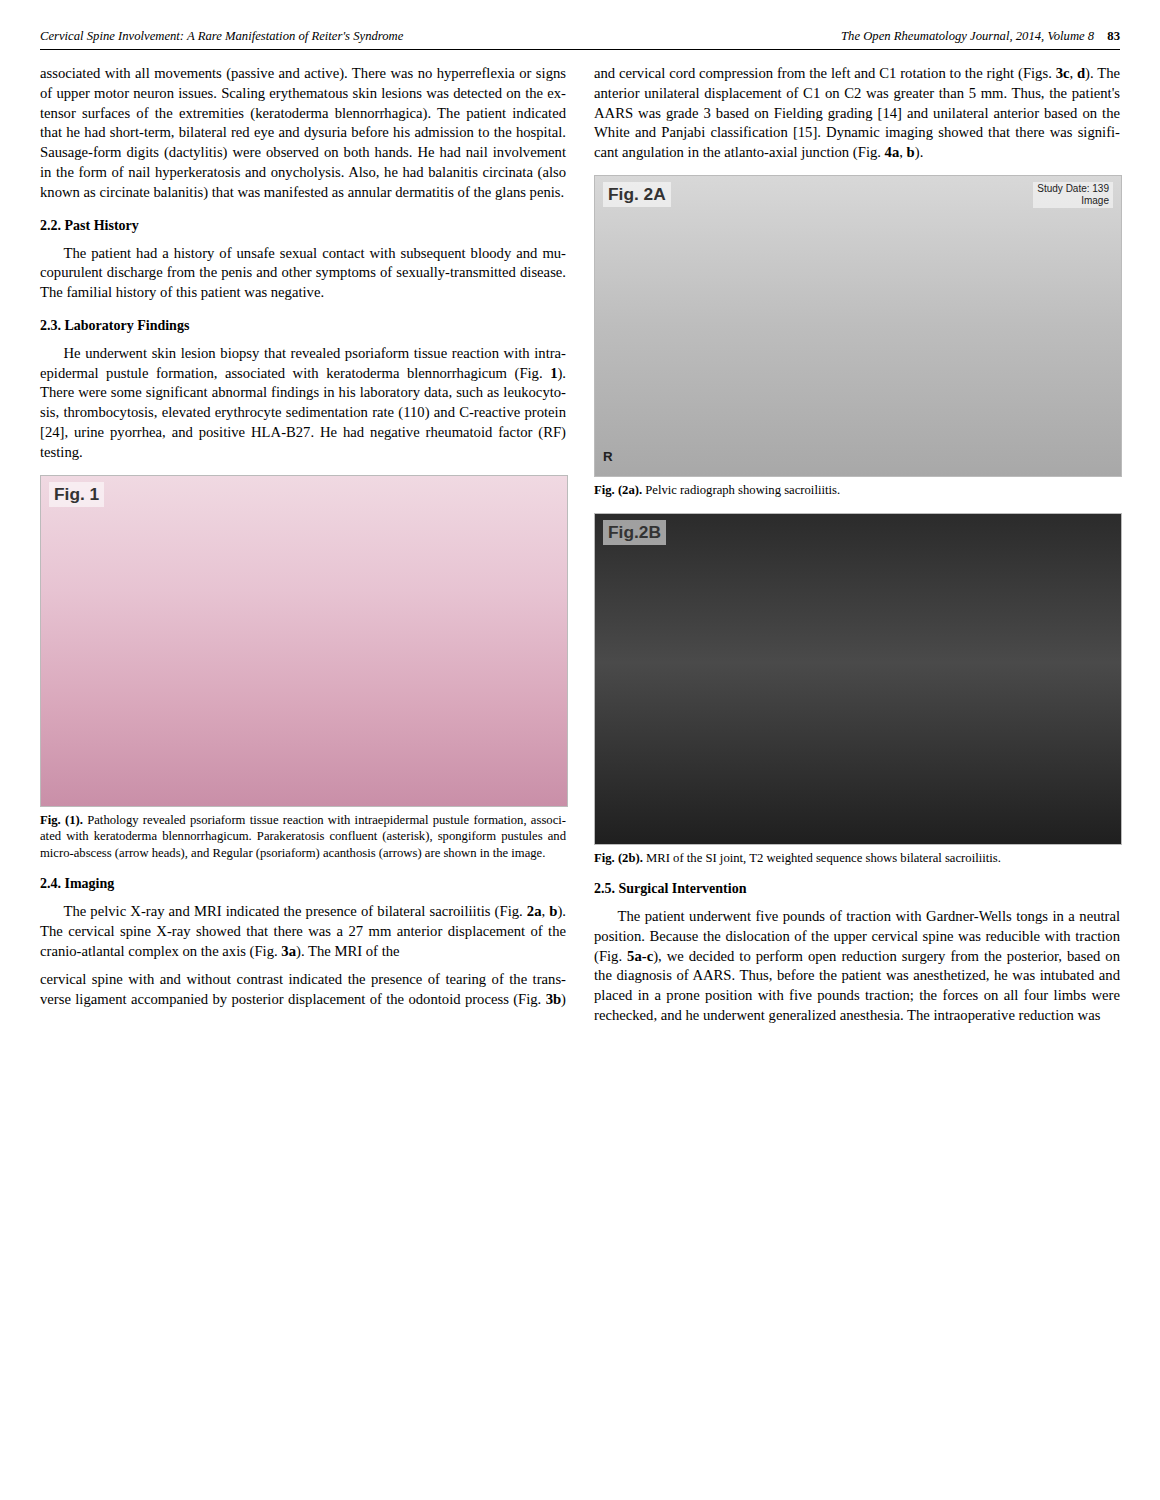Cervical Spine Involvement: A Rare Manifestation of Reiter's Syndrome
The Open Rheumatology Journal, 2014, Volume 8 83
associated with all movements (passive and active). There was no hyperreflexia or signs of upper motor neuron issues. Scaling erythematous skin lesions was detected on the extensor surfaces of the extremities (keratoderma blennorrhagica). The patient indicated that he had short-term, bilateral red eye and dysuria before his admission to the hospital. Sausage-form digits (dactylitis) were observed on both hands. He had nail involvement in the form of nail hyperkeratosis and onycholysis. Also, he had balanitis circinata (also known as circinate balanitis) that was manifested as annular dermatitis of the glans penis.
2.2. Past History
The patient had a history of unsafe sexual contact with subsequent bloody and mucopurulent discharge from the penis and other symptoms of sexually-transmitted disease. The familial history of this patient was negative.
2.3. Laboratory Findings
He underwent skin lesion biopsy that revealed psoriaform tissue reaction with intra-epidermal pustule formation, associated with keratoderma blennorrhagicum (Fig. 1). There were some significant abnormal findings in his laboratory data, such as leukocytosis, thrombocytosis, elevated erythrocyte sedimentation rate (110) and C-reactive protein [24], urine pyorrhea, and positive HLA-B27. He had negative rheumatoid factor (RF) testing.
Fig. 1
Fig. (1). Pathology revealed psoriaform tissue reaction with intraepidermal pustule formation, associated with keratoderma blennorrhagicum. Parakeratosis confluent (asterisk), spongiform pustules and micro-abscess (arrow heads), and Regular (psoriaform) acanthosis (arrows) are shown in the image.
2.4. Imaging
The pelvic X-ray and MRI indicated the presence of bilateral sacroiliitis (Fig. 2a, b). The cervical spine X-ray showed that there was a 27 mm anterior displacement of the cranio-atlantal complex on the axis (Fig. 3a). The MRI of the
cervical spine with and without contrast indicated the presence of tearing of the transverse ligament accompanied by posterior displacement of the odontoid process (Fig. 3b) and cervical cord compression from the left and C1 rotation to the right (Figs. 3c, d). The anterior unilateral displacement of C1 on C2 was greater than 5 mm. Thus, the patient's AARS was grade 3 based on Fielding grading [14] and unilateral anterior based on the White and Panjabi classification [15]. Dynamic imaging showed that there was significant angulation in the atlanto-axial junction (Fig. 4a, b).
Fig. 2A Study Date: 139
Image R
Fig. (2a). Pelvic radiograph showing sacroiliitis.
Fig.2B
Fig. (2b). MRI of the SI joint, T2 weighted sequence shows bilateral sacroiliitis.
2.5. Surgical Intervention
The patient underwent five pounds of traction with Gardner-Wells tongs in a neutral position. Because the dislocation of the upper cervical spine was reducible with traction (Fig. 5a-c), we decided to perform open reduction surgery from the posterior, based on the diagnosis of AARS. Thus, before the patient was anesthetized, he was intubated and placed in a prone position with five pounds traction; the forces on all four limbs were rechecked, and he underwent generalized anesthesia. The intraoperative reduction was